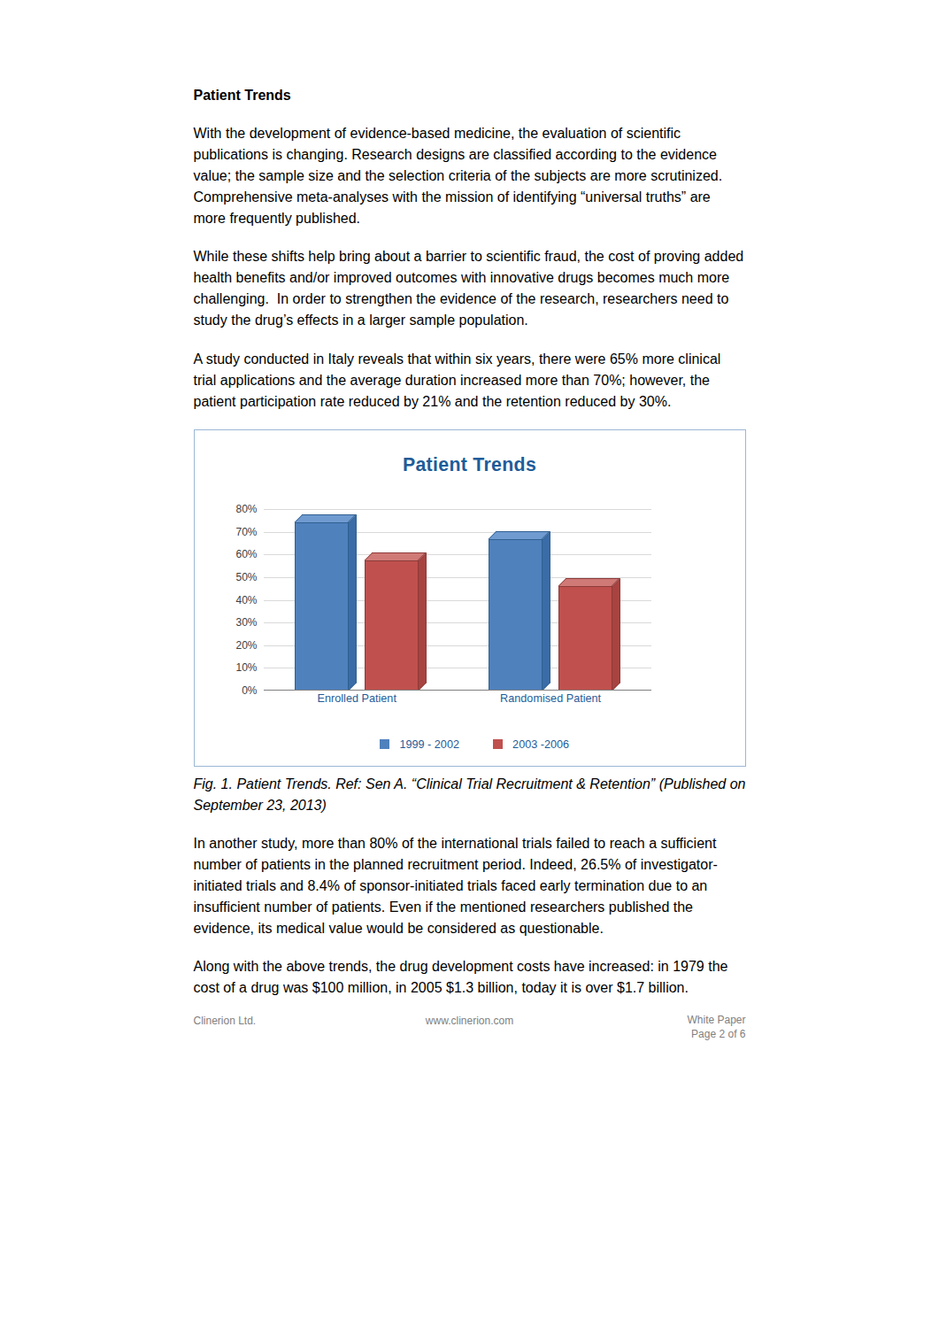Patient Trends
With the development of evidence-based medicine, the evaluation of scientific publications is changing. Research designs are classified according to the evidence value; the sample size and the selection criteria of the subjects are more scrutinized. Comprehensive meta-analyses with the mission of identifying “universal truths” are more frequently published.
While these shifts help bring about a barrier to scientific fraud, the cost of proving added health benefits and/or improved outcomes with innovative drugs becomes much more challenging. In order to strengthen the evidence of the research, researchers need to study the drug’s effects in a larger sample population.
A study conducted in Italy reveals that within six years, there were 65% more clinical trial applications and the average duration increased more than 70%; however, the patient participation rate reduced by 21% and the retention reduced by 30%.
Patient Trends
80%
70%
60%
50%
40%
30%
20%
10%
0%
Enrolled Patient
Randomised Patient
1999 - 2002 2003 -2006
Fig. 1. Patient Trends. Ref: Sen A. “Clinical Trial Recruitment & Retention” (Published on September 23, 2013)
In another study, more than 80% of the international trials failed to reach a sufficient number of patients in the planned recruitment period. Indeed, 26.5% of investigator-initiated trials and 8.4% of sponsor-initiated trials faced early termination due to an insufficient number of patients. Even if the mentioned researchers published the evidence, its medical value would be considered as questionable.
Along with the above trends, the drug development costs have increased: in 1979 the cost of a drug was $100 million, in 2005 $1.3 billion, today it is over $1.7 billion.
Clinerion Ltd.
www.clinerion.com
White Paper
Page 2 of 6